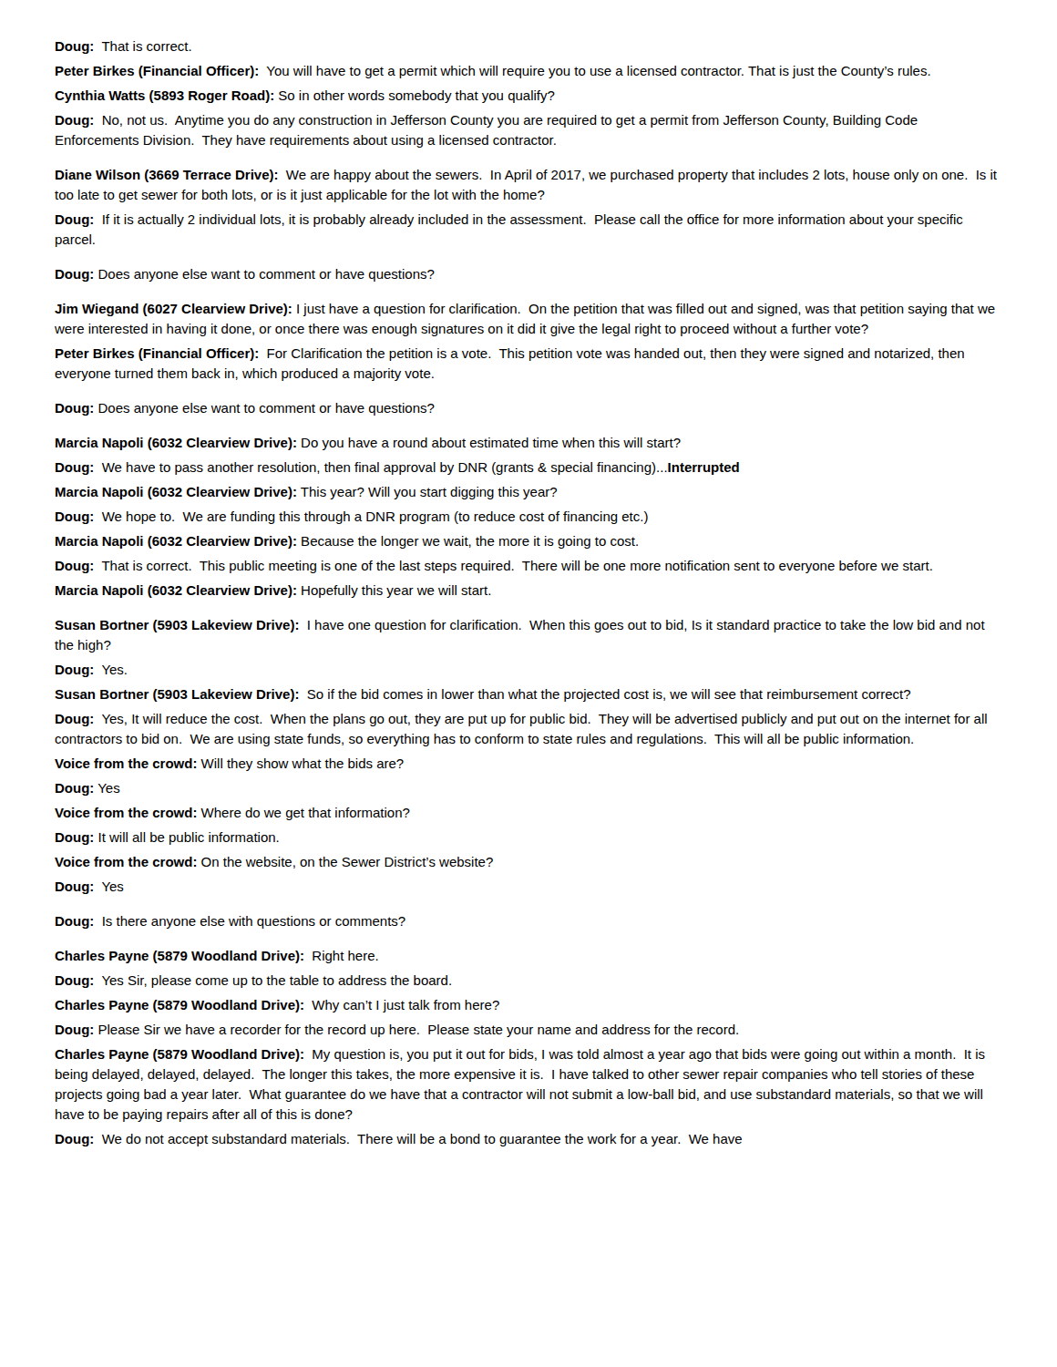Doug: That is correct.
Peter Birkes (Financial Officer): You will have to get a permit which will require you to use a licensed contractor. That is just the County’s rules.
Cynthia Watts (5893 Roger Road): So in other words somebody that you qualify?
Doug: No, not us. Anytime you do any construction in Jefferson County you are required to get a permit from Jefferson County, Building Code Enforcements Division. They have requirements about using a licensed contractor.
Diane Wilson (3669 Terrace Drive): We are happy about the sewers. In April of 2017, we purchased property that includes 2 lots, house only on one. Is it too late to get sewer for both lots, or is it just applicable for the lot with the home?
Doug: If it is actually 2 individual lots, it is probably already included in the assessment. Please call the office for more information about your specific parcel.
Doug: Does anyone else want to comment or have questions?
Jim Wiegand (6027 Clearview Drive): I just have a question for clarification. On the petition that was filled out and signed, was that petition saying that we were interested in having it done, or once there was enough signatures on it did it give the legal right to proceed without a further vote?
Peter Birkes (Financial Officer): For Clarification the petition is a vote. This petition vote was handed out, then they were signed and notarized, then everyone turned them back in, which produced a majority vote.
Doug: Does anyone else want to comment or have questions?
Marcia Napoli (6032 Clearview Drive): Do you have a round about estimated time when this will start?
Doug: We have to pass another resolution, then final approval by DNR (grants & special financing)...Interrupted
Marcia Napoli (6032 Clearview Drive): This year? Will you start digging this year?
Doug: We hope to. We are funding this through a DNR program (to reduce cost of financing etc.)
Marcia Napoli (6032 Clearview Drive): Because the longer we wait, the more it is going to cost.
Doug: That is correct. This public meeting is one of the last steps required. There will be one more notification sent to everyone before we start.
Marcia Napoli (6032 Clearview Drive): Hopefully this year we will start.
Susan Bortner (5903 Lakeview Drive): I have one question for clarification. When this goes out to bid, Is it standard practice to take the low bid and not the high?
Doug: Yes.
Susan Bortner (5903 Lakeview Drive): So if the bid comes in lower than what the projected cost is, we will see that reimbursement correct?
Doug: Yes, It will reduce the cost. When the plans go out, they are put up for public bid. They will be advertised publicly and put out on the internet for all contractors to bid on. We are using state funds, so everything has to conform to state rules and regulations. This will all be public information.
Voice from the crowd: Will they show what the bids are?
Doug: Yes
Voice from the crowd: Where do we get that information?
Doug: It will all be public information.
Voice from the crowd: On the website, on the Sewer District’s website?
Doug: Yes
Doug: Is there anyone else with questions or comments?
Charles Payne (5879 Woodland Drive): Right here.
Doug: Yes Sir, please come up to the table to address the board.
Charles Payne (5879 Woodland Drive): Why can’t I just talk from here?
Doug: Please Sir we have a recorder for the record up here. Please state your name and address for the record.
Charles Payne (5879 Woodland Drive): My question is, you put it out for bids, I was told almost a year ago that bids were going out within a month. It is being delayed, delayed, delayed. The longer this takes, the more expensive it is. I have talked to other sewer repair companies who tell stories of these projects going bad a year later. What guarantee do we have that a contractor will not submit a low-ball bid, and use substandard materials, so that we will have to be paying repairs after all of this is done?
Doug: We do not accept substandard materials. There will be a bond to guarantee the work for a year. We have